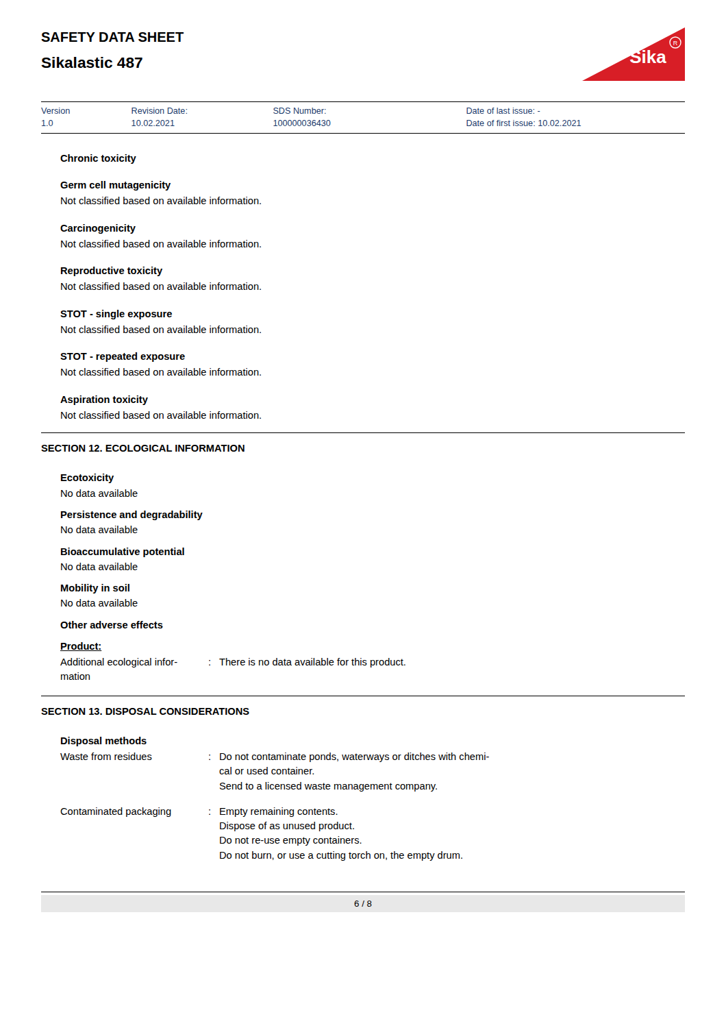SAFETY DATA SHEET
Sikalastic 487
Sika R
| Version 1.0 | Revision Date: 10.02.2021 | SDS Number: 100000036430 | Date of last issue: - Date of first issue: 10.02.2021 |
Chronic toxicity
Germ cell mutagenicity
Not classified based on available information.
Carcinogenicity
Not classified based on available information.
Reproductive toxicity
Not classified based on available information.
STOT - single exposure
Not classified based on available information.
STOT - repeated exposure
Not classified based on available information.
Aspiration toxicity
Not classified based on available information.
SECTION 12. ECOLOGICAL INFORMATION
Ecotoxicity
No data available
Persistence and degradability
No data available
Bioaccumulative potential
No data available
Mobility in soil
No data available
Other adverse effects
Product:
| Additional ecological infor- mation | : | There is no data available for this product. |
SECTION 13. DISPOSAL CONSIDERATIONS
Disposal methods
| Waste from residues | : | Do not contaminate ponds, waterways or ditches with chemi- cal or used container. Send to a licensed waste management company. |
| Contaminated packaging | : | Empty remaining contents. Dispose of as unused product. Do not re-use empty containers. Do not burn, or use a cutting torch on, the empty drum. |
6 / 8